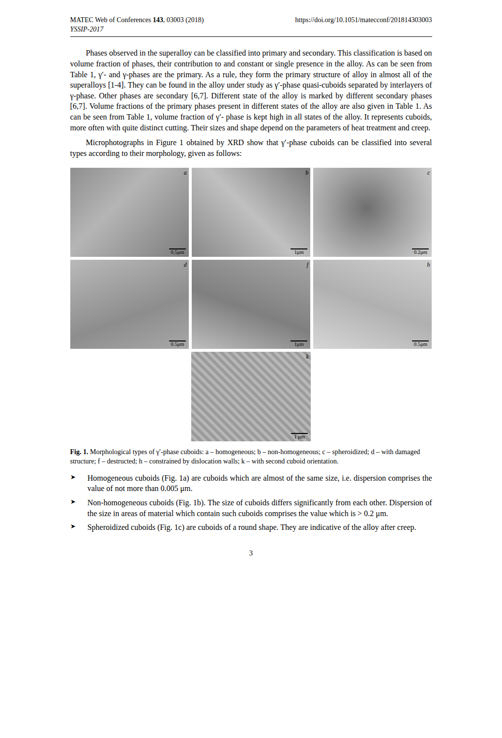MATEC Web of Conferences 143, 03003 (2018)
YSSIP-2017
https://doi.org/10.1051/matecconf/201814303003
Phases observed in the superalloy can be classified into primary and secondary. This classification is based on volume fraction of phases, their contribution to and constant or single presence in the alloy. As can be seen from Table 1, γ′- and γ-phases are the primary. As a rule, they form the primary structure of alloy in almost all of the superalloys [1-4]. They can be found in the alloy under study as γ′-phase quasi-cuboids separated by interlayers of γ-phase. Other phases are secondary [6,7]. Different state of the alloy is marked by different secondary phases [6,7]. Volume fractions of the primary phases present in different states of the alloy are also given in Table 1. As can be seen from Table 1, volume fraction of γ′- phase is kept high in all states of the alloy. It represents cuboids, more often with quite distinct cutting. Their sizes and shape depend on the parameters of heat treatment and creep.
Microphotographs in Figure 1 obtained by XRD show that γ′-phase cuboids can be classified into several types according to their morphology, given as follows:
a 0.5μm
b 1μm
c 0.2μm
d 0.5μm
f 1μm
h 0.5μm
k 1 μm
Fig. 1. Morphological types of γ′-phase cuboids: a – homogeneous; b – non-homogeneous; c – spheroidized; d – with damaged structure; f – destructed; h – constrained by dislocation walls; k – with second cuboid orientation.
Homogeneous cuboids (Fig. 1a) are cuboids which are almost of the same size, i.e. dispersion comprises the value of not more than 0.005 μm.
Non-homogeneous cuboids (Fig. 1b). The size of cuboids differs significantly from each other. Dispersion of the size in areas of material which contain such cuboids comprises the value which is > 0.2 μm.
Spheroidized cuboids (Fig. 1c) are cuboids of a round shape. They are indicative of the alloy after creep.
3